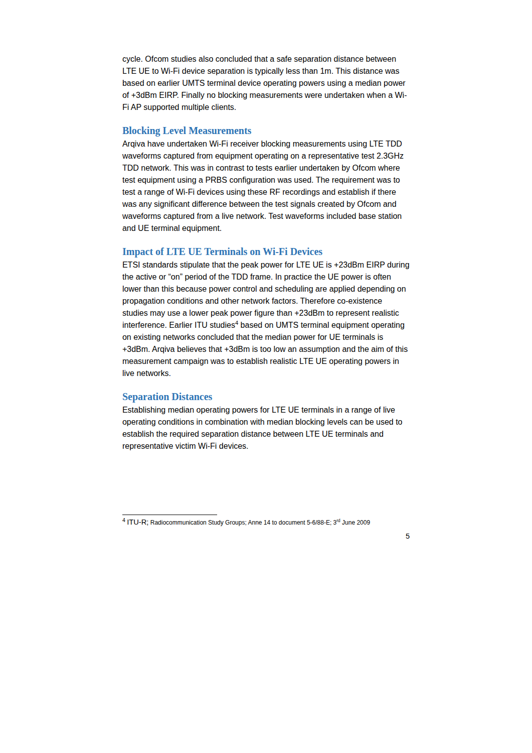cycle. Ofcom studies also concluded that a safe separation distance between LTE UE to Wi-Fi device separation is typically less than 1m. This distance was based on earlier UMTS terminal device operating powers using a median power of +3dBm EIRP. Finally no blocking measurements were undertaken when a Wi-Fi AP supported multiple clients.
Blocking Level Measurements
Arqiva have undertaken Wi-Fi receiver blocking measurements using LTE TDD waveforms captured from equipment operating on a representative test 2.3GHz TDD network. This was in contrast to tests earlier undertaken by Ofcom where test equipment using a PRBS configuration was used. The requirement was to test a range of Wi-Fi devices using these RF recordings and establish if there was any significant difference between the test signals created by Ofcom and waveforms captured from a live network. Test waveforms included base station and UE terminal equipment.
Impact of LTE UE Terminals on Wi-Fi Devices
ETSI standards stipulate that the peak power for LTE UE is +23dBm EIRP during the active or “on” period of the TDD frame. In practice the UE power is often lower than this because power control and scheduling are applied depending on propagation conditions and other network factors. Therefore co-existence studies may use a lower peak power figure than +23dBm to represent realistic interference. Earlier ITU studies4 based on UMTS terminal equipment operating on existing networks concluded that the median power for UE terminals is +3dBm. Arqiva believes that +3dBm is too low an assumption and the aim of this measurement campaign was to establish realistic LTE UE operating powers in live networks.
Separation Distances
Establishing median operating powers for LTE UE terminals in a range of live operating conditions in combination with median blocking levels can be used to establish the required separation distance between LTE UE terminals and representative victim Wi-Fi devices.
4 ITU-R; Radiocommunication Study Groups; Anne 14 to document 5-6/88-E; 3rd June 2009
5